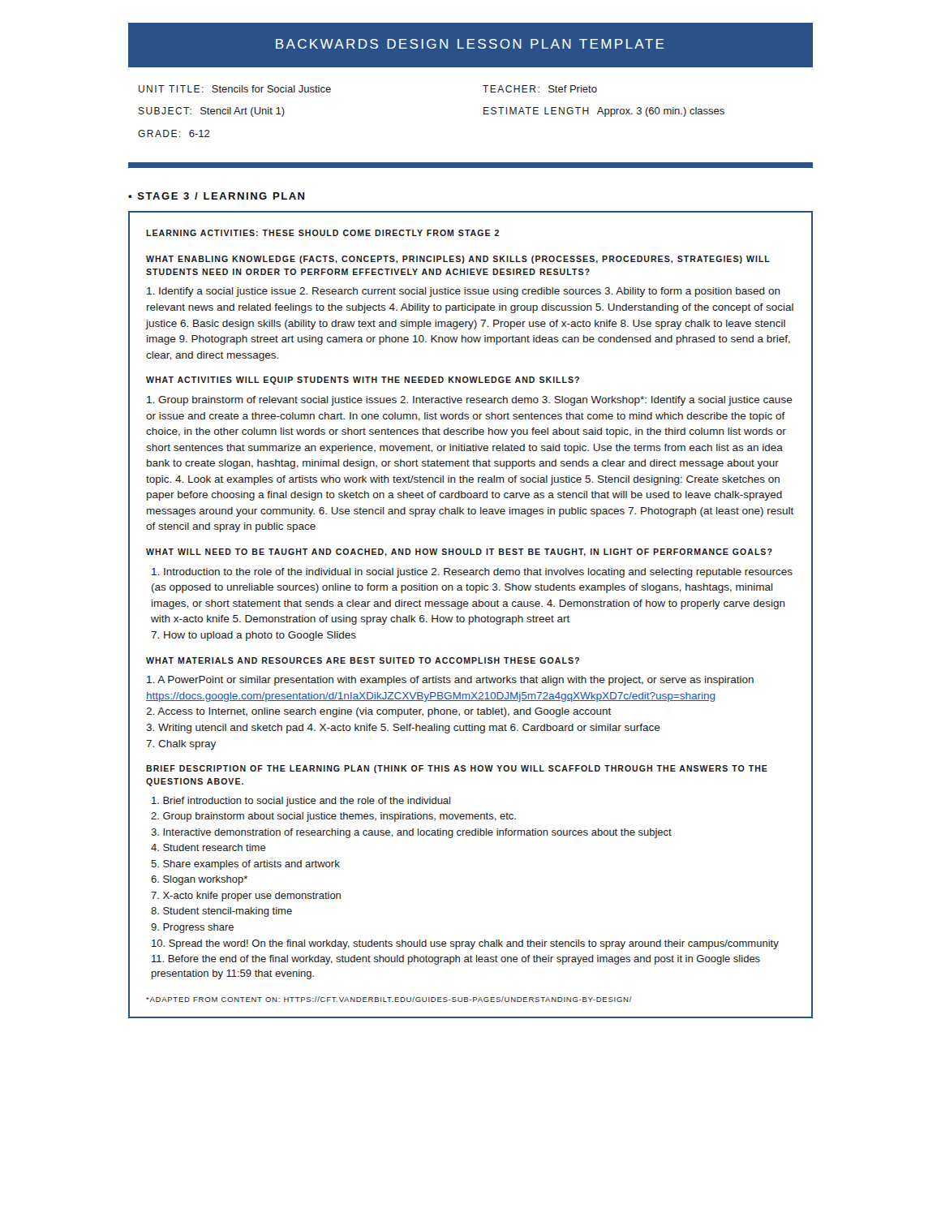Backwards Design Lesson Plan Template
Unit Title: Stencils for Social Justice
Subject: Stencil Art (Unit 1)
Grade: 6-12
Teacher: Stef Prieto
Estimate Length Approx. 3 (60 min.) classes
Stage 3 / Learning Plan
Learning Activities: These should come directly from Stage 2
What enabling knowledge (facts, concepts, principles) and skills (processes, procedures, strategies) will students need in order to perform effectively and achieve desired results?
1. Identify a social justice issue 2. Research current social justice issue using credible sources 3. Ability to form a position based on relevant news and related feelings to the subjects 4. Ability to participate in group discussion 5. Understanding of the concept of social justice 6. Basic design skills (ability to draw text and simple imagery) 7. Proper use of x-acto knife 8. Use spray chalk to leave stencil image 9. Photograph street art using camera or phone 10. Know how important ideas can be condensed and phrased to send a brief, clear, and direct messages.
What activities will equip students with the needed knowledge and skills?
1. Group brainstorm of relevant social justice issues 2. Interactive research demo 3. Slogan Workshop*: Identify a social justice cause or issue and create a three-column chart. In one column, list words or short sentences that come to mind which describe the topic of choice, in the other column list words or short sentences that describe how you feel about said topic, in the third column list words or short sentences that summarize an experience, movement, or initiative related to said topic. Use the terms from each list as an idea bank to create slogan, hashtag, minimal design, or short statement that supports and sends a clear and direct message about your topic. 4. Look at examples of artists who work with text/stencil in the realm of social justice 5. Stencil designing: Create sketches on paper before choosing a final design to sketch on a sheet of cardboard to carve as a stencil that will be used to leave chalk-sprayed messages around your community. 6. Use stencil and spray chalk to leave images in public spaces 7. Photograph (at least one) result of stencil and spray in public space
What will need to be taught and coached, and how should it best be taught, in light of performance goals?
1. Introduction to the role of the individual in social justice 2. Research demo that involves locating and selecting reputable resources (as opposed to unreliable sources) online to form a position on a topic 3. Show students examples of slogans, hashtags, minimal images, or short statement that sends a clear and direct message about a cause. 4. Demonstration of how to properly carve design with x-acto knife 5. Demonstration of using spray chalk 6. How to photograph street art
7. How to upload a photo to Google Slides
What materials and resources are best suited to accomplish these goals?
1. A PowerPoint or similar presentation with examples of artists and artworks that align with the project, or serve as inspiration
https://docs.google.com/presentation/d/1nIaXDikJZCXVByPBGMmX210DJMj5m72a4gqXWkpXD7c/edit?usp=sharing
2. Access to Internet, online search engine (via computer, phone, or tablet), and Google account
3. Writing utencil and sketch pad 4. X-acto knife 5. Self-healing cutting mat 6. Cardboard or similar surface
7. Chalk spray
Brief description of the learning plan (think of this as how you will scaffold through the answers to the questions above.
1. Brief introduction to social justice and the role of the individual
2. Group brainstorm about social justice themes, inspirations, movements, etc.
3. Interactive demonstration of researching a cause, and locating credible information sources about the subject
4. Student research time
5. Share examples of artists and artwork
6. Slogan workshop*
7. X-acto knife proper use demonstration
8. Student stencil-making time
9. Progress share
10. Spread the word! On the final workday, students should use spray chalk and their stencils to spray around their campus/community
11. Before the end of the final workday, student should photograph at least one of their sprayed images and post it in Google slides presentation by 11:59 that evening.
*Adapted from content on: https://cft.vanderbilt.edu/guides-sub-pages/understanding-by-design/